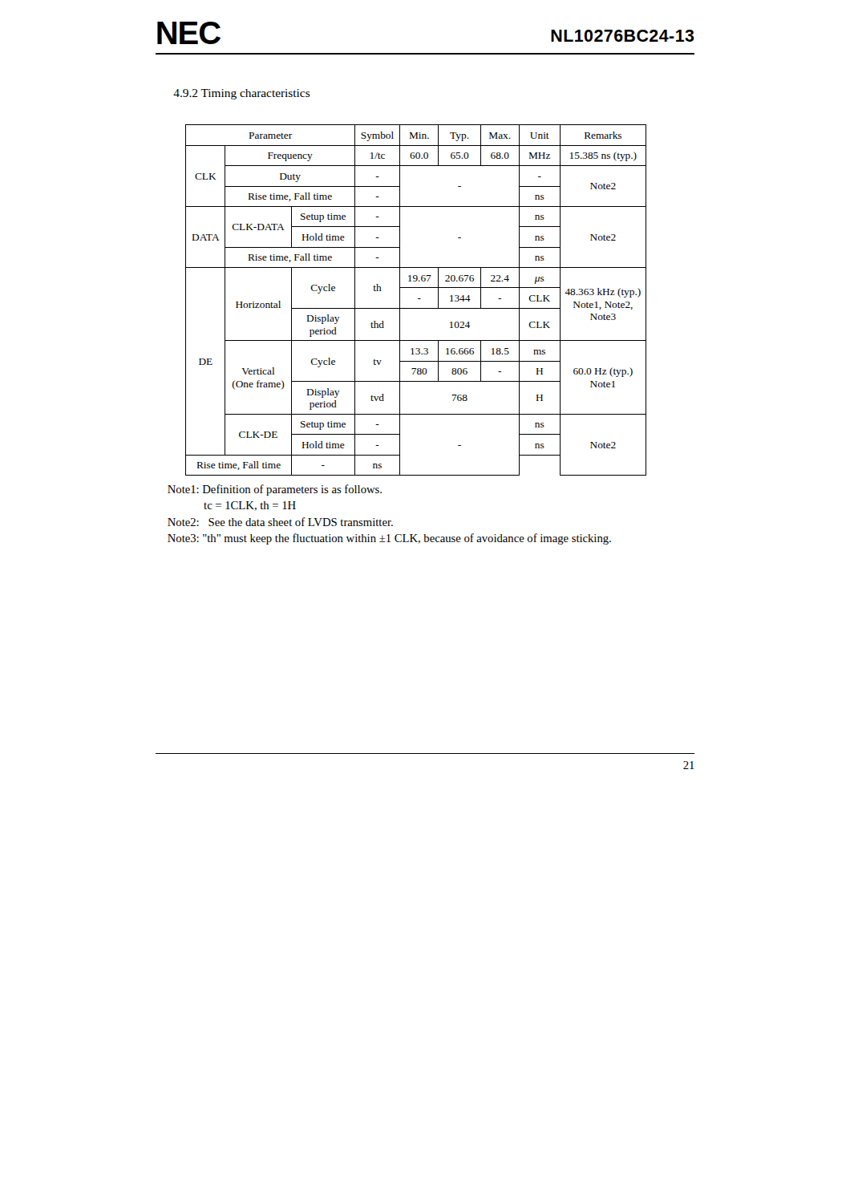NEC
NL10276BC24-13
4.9.2 Timing characteristics
| Parameter | Symbol | Min. | Typ. | Max. | Unit | Remarks |
| --- | --- | --- | --- | --- | --- | --- |
| CLK | Frequency | 1/tc | 60.0 | 65.0 | 68.0 | MHz | 15.385 ns (typ.) |
| Duty | - | - | - | Note2 |
| Rise time, Fall time | - | ns |
| DATA | CLK-DATA | Setup time | - | - | ns | Note2 |
| Hold time | - | ns |
| Rise time, Fall time | - | ns |
| DE | Horizontal | Cycle | th | 19.67 | 20.676 | 22.4 | μ s | 48.363 kHz (typ.) Note1, Note2, Note3 |
| - | 1344 | - | CLK |
| Display period | thd | 1024 | CLK |
| Vertical (One frame) | Cycle | tv | 13.3 | 16.666 | 18.5 | ms | 60.0 Hz (typ.) Note1 |
| 780 | 806 | - | H |
| Display period | tvd | 768 | H |
| CLK-DE | Setup time | - | - | ns | Note2 |
| Hold time | - | ns |
| Rise time, Fall time | - | ns |
Note1: Definition of parameters is as follows.
tc = 1CLK, th = 1H
Note2: See the data sheet of LVDS transmitter.
Note3: "th" must keep the fluctuation within ±1 CLK, because of avoidance of image sticking.
21